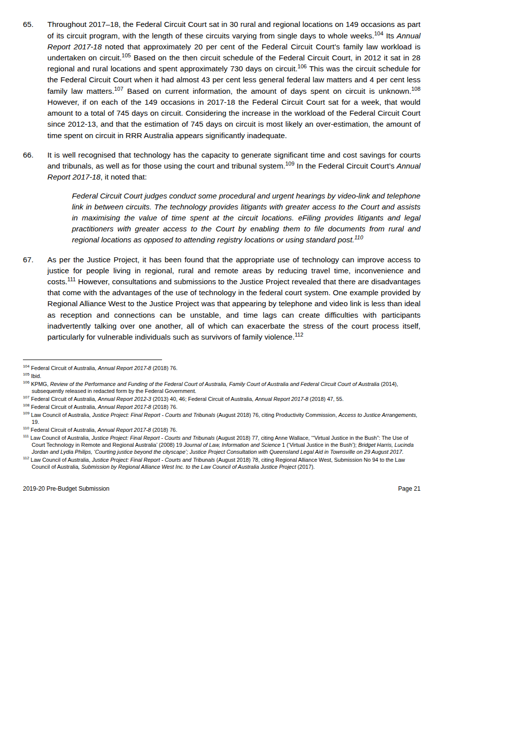65. Throughout 2017–18, the Federal Circuit Court sat in 30 rural and regional locations on 149 occasions as part of its circuit program, with the length of these circuits varying from single days to whole weeks.104 Its Annual Report 2017-18 noted that approximately 20 per cent of the Federal Circuit Court’s family law workload is undertaken on circuit.105 Based on the then circuit schedule of the Federal Circuit Court, in 2012 it sat in 28 regional and rural locations and spent approximately 730 days on circuit.106 This was the circuit schedule for the Federal Circuit Court when it had almost 43 per cent less general federal law matters and 4 per cent less family law matters.107 Based on current information, the amount of days spent on circuit is unknown.108 However, if on each of the 149 occasions in 2017-18 the Federal Circuit Court sat for a week, that would amount to a total of 745 days on circuit. Considering the increase in the workload of the Federal Circuit Court since 2012-13, and that the estimation of 745 days on circuit is most likely an over-estimation, the amount of time spent on circuit in RRR Australia appears significantly inadequate.
66. It is well recognised that technology has the capacity to generate significant time and cost savings for courts and tribunals, as well as for those using the court and tribunal system.109 In the Federal Circuit Court’s Annual Report 2017-18, it noted that:
Federal Circuit Court judges conduct some procedural and urgent hearings by video-link and telephone link in between circuits. The technology provides litigants with greater access to the Court and assists in maximising the value of time spent at the circuit locations. eFiling provides litigants and legal practitioners with greater access to the Court by enabling them to file documents from rural and regional locations as opposed to attending registry locations or using standard post.110
67. As per the Justice Project, it has been found that the appropriate use of technology can improve access to justice for people living in regional, rural and remote areas by reducing travel time, inconvenience and costs.111 However, consultations and submissions to the Justice Project revealed that there are disadvantages that come with the advantages of the use of technology in the federal court system. One example provided by Regional Alliance West to the Justice Project was that appearing by telephone and video link is less than ideal as reception and connections can be unstable, and time lags can create difficulties with participants inadvertently talking over one another, all of which can exacerbate the stress of the court process itself, particularly for vulnerable individuals such as survivors of family violence.112
104 Federal Circuit of Australia, Annual Report 2017-8 (2018) 76.
105 Ibid.
106 KPMG, Review of the Performance and Funding of the Federal Court of Australia, Family Court of Australia and Federal Circuit Court of Australia (2014), subsequently released in redacted form by the Federal Government.
107 Federal Circuit of Australia, Annual Report 2012-3 (2013) 40, 46; Federal Circuit of Australia, Annual Report 2017-8 (2018) 47, 55.
108 Federal Circuit of Australia, Annual Report 2017-8 (2018) 76.
109 Law Council of Australia, Justice Project: Final Report - Courts and Tribunals (August 2018) 76, citing Productivity Commission, Access to Justice Arrangements, 19.
110 Federal Circuit of Australia, Annual Report 2017-8 (2018) 76.
111 Law Council of Australia, Justice Project: Final Report - Courts and Tribunals (August 2018) 77, citing Anne Wallace, ‘“Virtual Justice in the Bush”: The Use of Court Technology in Remote and Regional Australia’ (2008) 19 Journal of Law, Information and Science 1 (‘Virtual Justice in the Bush’); Bridget Harris, Lucinda Jordan and Lydia Philips, ‘Courting justice beyond the cityscape’; Justice Project Consultation with Queensland Legal Aid in Townsville on 29 August 2017.
112 Law Council of Australia, Justice Project: Final Report - Courts and Tribunals (August 2018) 78, citing Regional Alliance West, Submission No 94 to the Law Council of Australia, Submission by Regional Alliance West Inc. to the Law Council of Australia Justice Project (2017).
2019-20 Pre-Budget Submission Page 21